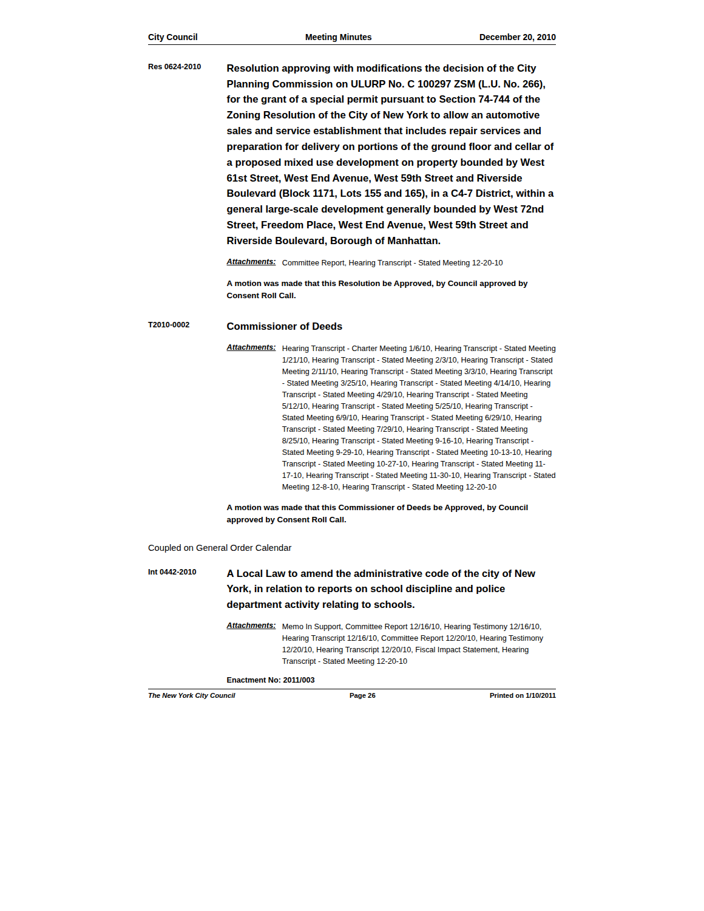City Council
Meeting Minutes
December 20, 2010
Res 0624-2010
Resolution approving with modifications the decision of the City Planning Commission on ULURP No. C 100297 ZSM (L.U. No. 266), for the grant of a special permit pursuant to Section 74-744 of the Zoning Resolution of the City of New York to allow an automotive sales and service establishment that includes repair services and preparation for delivery on portions of the ground floor and cellar of a proposed mixed use development on property bounded by West 61st Street, West End Avenue, West 59th Street and Riverside Boulevard (Block 1171, Lots 155 and 165), in a C4-7 District, within a general large-scale development generally bounded by West 72nd Street, Freedom Place, West End Avenue, West 59th Street and Riverside Boulevard, Borough of Manhattan.
Attachments:
Committee Report, Hearing Transcript - Stated Meeting 12-20-10
A motion was made that this Resolution be Approved, by Council approved by Consent Roll Call.
T2010-0002
Commissioner of Deeds
Attachments:
Hearing Transcript - Charter Meeting 1/6/10, Hearing Transcript - Stated Meeting 1/21/10, Hearing Transcript - Stated Meeting 2/3/10, Hearing Transcript - Stated Meeting 2/11/10, Hearing Transcript - Stated Meeting 3/3/10, Hearing Transcript - Stated Meeting 3/25/10, Hearing Transcript - Stated Meeting 4/14/10, Hearing Transcript - Stated Meeting 4/29/10, Hearing Transcript - Stated Meeting 5/12/10, Hearing Transcript - Stated Meeting 5/25/10, Hearing Transcript - Stated Meeting 6/9/10, Hearing Transcript - Stated Meeting 6/29/10, Hearing Transcript - Stated Meeting 7/29/10, Hearing Transcript - Stated Meeting 8/25/10, Hearing Transcript - Stated Meeting 9-16-10, Hearing Transcript - Stated Meeting 9-29-10, Hearing Transcript - Stated Meeting 10-13-10, Hearing Transcript - Stated Meeting 10-27-10, Hearing Transcript - Stated Meeting 11-17-10, Hearing Transcript - Stated Meeting 11-30-10, Hearing Transcript - Stated Meeting 12-8-10, Hearing Transcript - Stated Meeting 12-20-10
A motion was made that this Commissioner of Deeds be Approved, by Council approved by Consent Roll Call.
Coupled on General Order Calendar
Int 0442-2010
A Local Law to amend the administrative code of the city of New York, in relation to reports on school discipline and police department activity relating to schools.
Attachments:
Memo In Support, Committee Report 12/16/10, Hearing Testimony 12/16/10, Hearing Transcript 12/16/10, Committee Report 12/20/10, Hearing Testimony 12/20/10, Hearing Transcript 12/20/10, Fiscal Impact Statement, Hearing Transcript - Stated Meeting 12-20-10
Enactment No: 2011/003
The New York City Council
Page 26
Printed on 1/10/2011